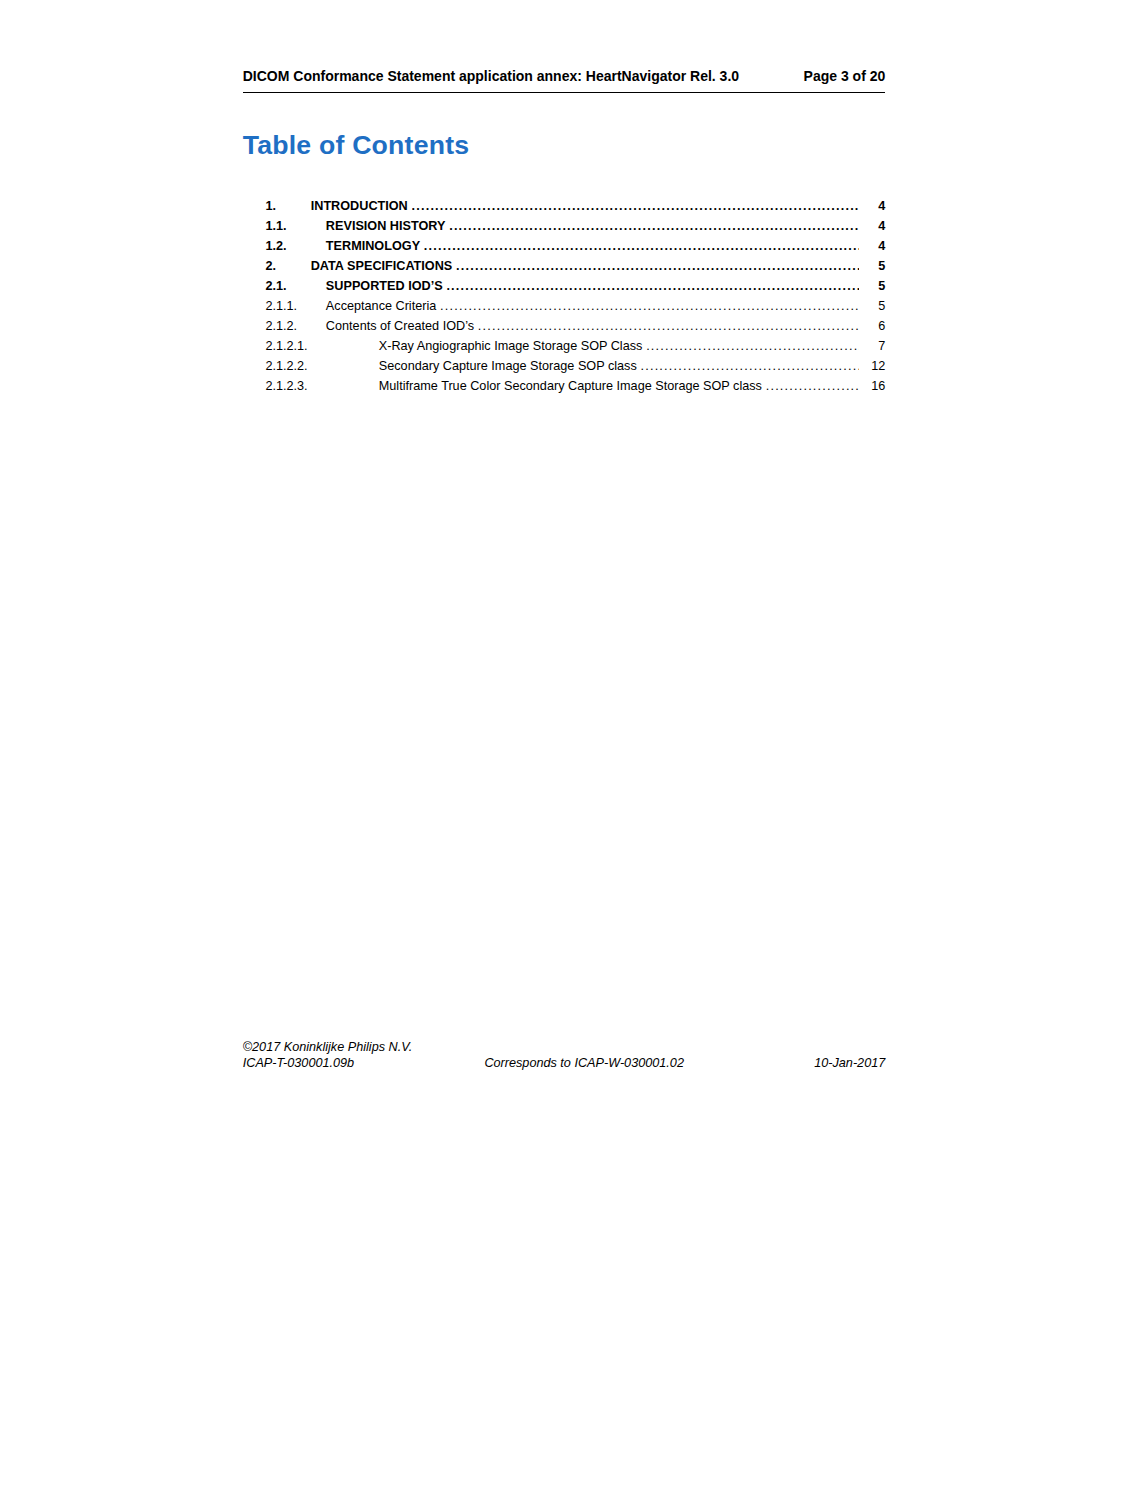DICOM Conformance Statement application annex: HeartNavigator Rel. 3.0
Page 3 of 20
Table of Contents
1. INTRODUCTION .................................................................................................................................. 4
1.1. REVISION HISTORY ......................................................................................................................... 4
1.2. TERMINOLOGY ............................................................................................................................. 4
2. DATA SPECIFICATIONS ..................................................................................................................... 5
2.1. SUPPORTED IOD’S ......................................................................................................................... 5
2.1.1. Acceptance Criteria ................................................................................................................................. 5
2.1.2. Contents of Created IOD’s ................................................................................................................. 6
2.1.2.1. X-Ray Angiographic Image Storage SOP Class .......................................................................... 7
2.1.2.2. Secondary Capture Image Storage SOP class ........................................................................... 12
2.1.2.3. Multiframe True Color Secondary Capture Image Storage SOP class ....................................... 16
©2017 Koninklijke Philips N.V.
ICAP-T-030001.09b
Corresponds to ICAP-W-030001.02
10-Jan-2017